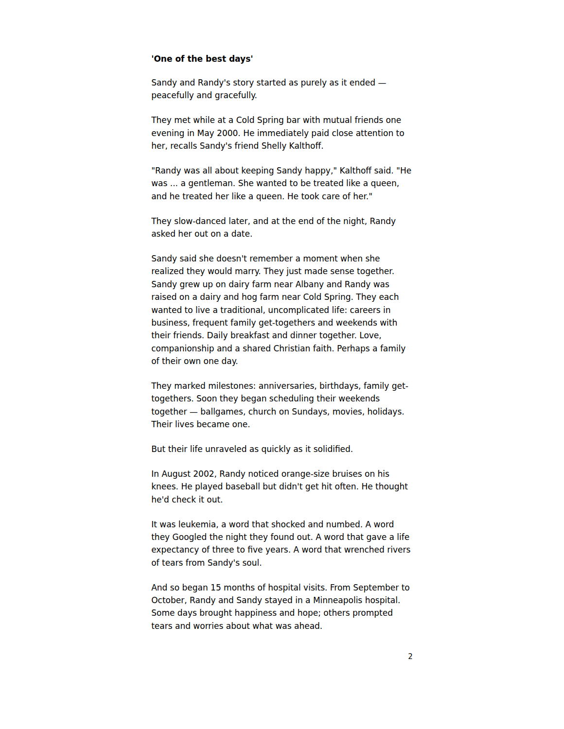'One of the best days'
Sandy and Randy's story started as purely as it ended — peacefully and gracefully.
They met while at a Cold Spring bar with mutual friends one evening in May 2000. He immediately paid close attention to her, recalls Sandy's friend Shelly Kalthoff.
"Randy was all about keeping Sandy happy," Kalthoff said. "He was ... a gentleman. She wanted to be treated like a queen, and he treated her like a queen. He took care of her."
They slow-danced later, and at the end of the night, Randy asked her out on a date.
Sandy said she doesn't remember a moment when she realized they would marry. They just made sense together. Sandy grew up on dairy farm near Albany and Randy was raised on a dairy and hog farm near Cold Spring. They each wanted to live a traditional, uncomplicated life: careers in business, frequent family get-togethers and weekends with their friends. Daily breakfast and dinner together. Love, companionship and a shared Christian faith. Perhaps a family of their own one day.
They marked milestones: anniversaries, birthdays, family get-togethers. Soon they began scheduling their weekends together — ballgames, church on Sundays, movies, holidays. Their lives became one.
But their life unraveled as quickly as it solidified.
In August 2002, Randy noticed orange-size bruises on his knees. He played baseball but didn't get hit often. He thought he'd check it out.
It was leukemia, a word that shocked and numbed. A word they Googled the night they found out. A word that gave a life expectancy of three to five years. A word that wrenched rivers of tears from Sandy's soul.
And so began 15 months of hospital visits. From September to October, Randy and Sandy stayed in a Minneapolis hospital. Some days brought happiness and hope; others prompted tears and worries about what was ahead.
2